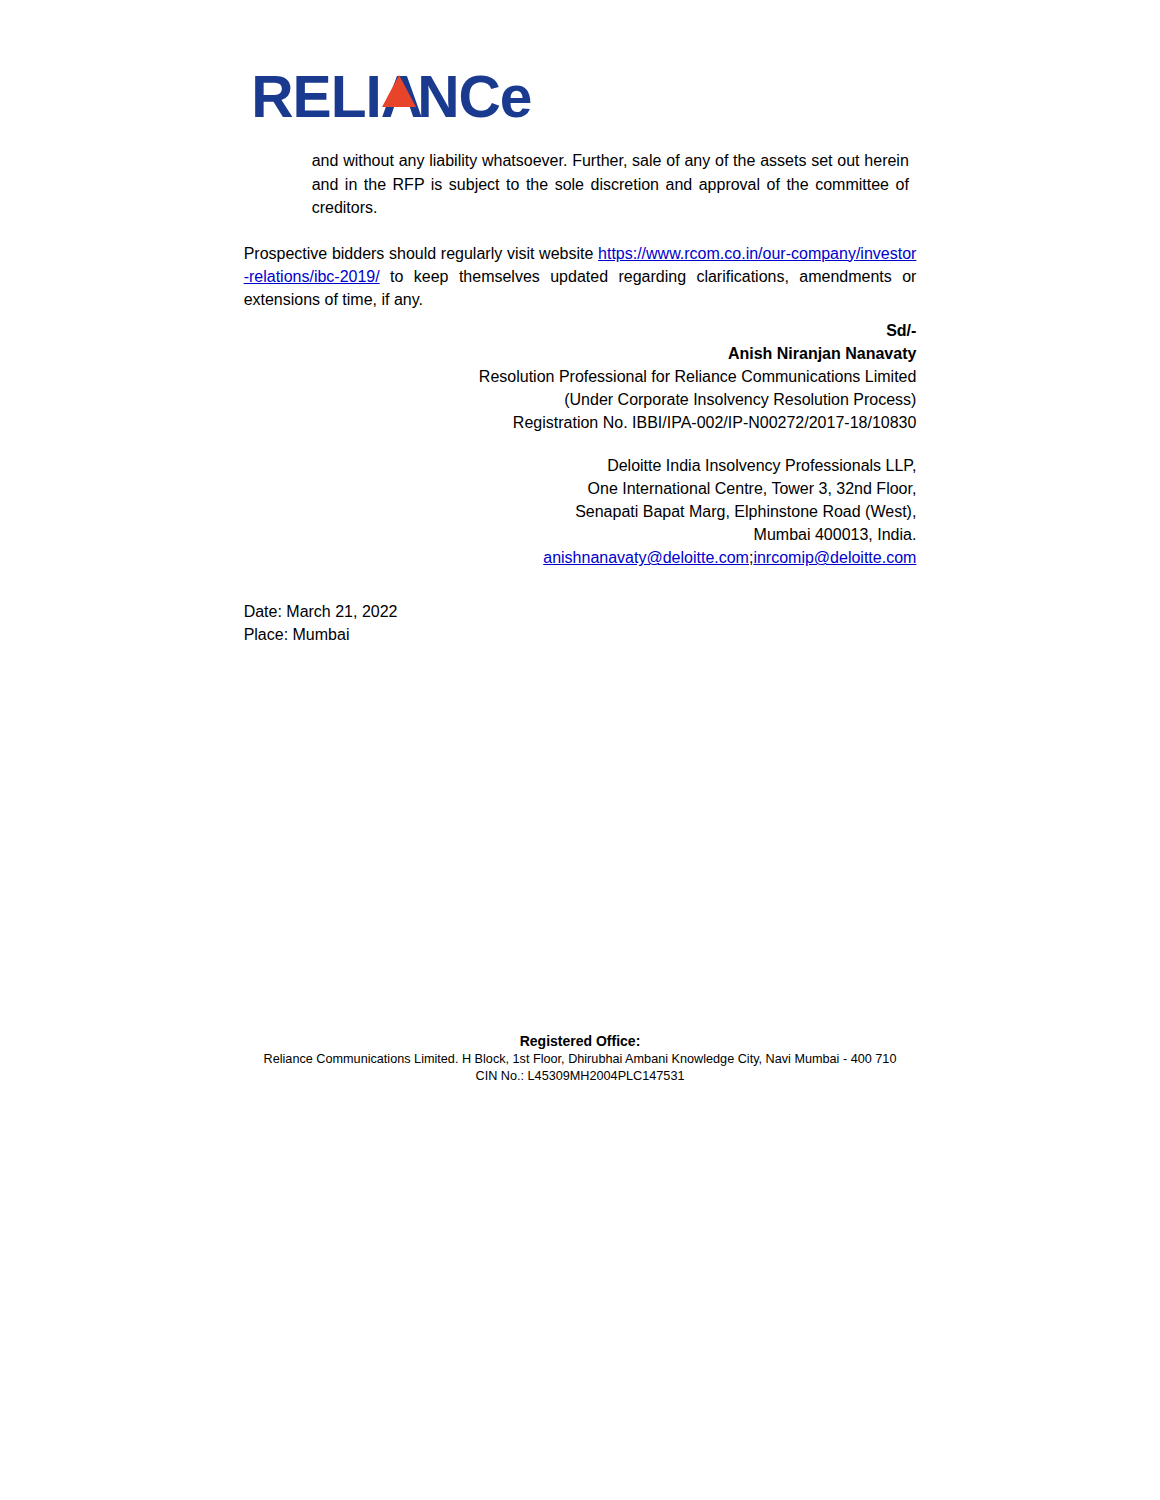RELIANCe
and without any liability whatsoever. Further, sale of any of the assets set out herein and in the RFP is subject to the sole discretion and approval of the committee of creditors.
Prospective bidders should regularly visit website https://www.rcom.co.in/our-company/investor-relations/ibc-2019/ to keep themselves updated regarding clarifications, amendments or extensions of time, if any.
Sd/-
Anish Niranjan Nanavaty
Resolution Professional for Reliance Communications Limited
(Under Corporate Insolvency Resolution Process)
Registration No. IBBI/IPA-002/IP-N00272/2017-18/10830
Deloitte India Insolvency Professionals LLP,
One International Centre, Tower 3, 32nd Floor,
Senapati Bapat Marg, Elphinstone Road (West),
Mumbai 400013, India.
anishnanavaty@deloitte.com;inrcomip@deloitte.com
Date: March 21, 2022
Place: Mumbai
Registered Office:
Reliance Communications Limited. H Block, 1st Floor, Dhirubhai Ambani Knowledge City, Navi Mumbai - 400 710
CIN No.: L45309MH2004PLC147531